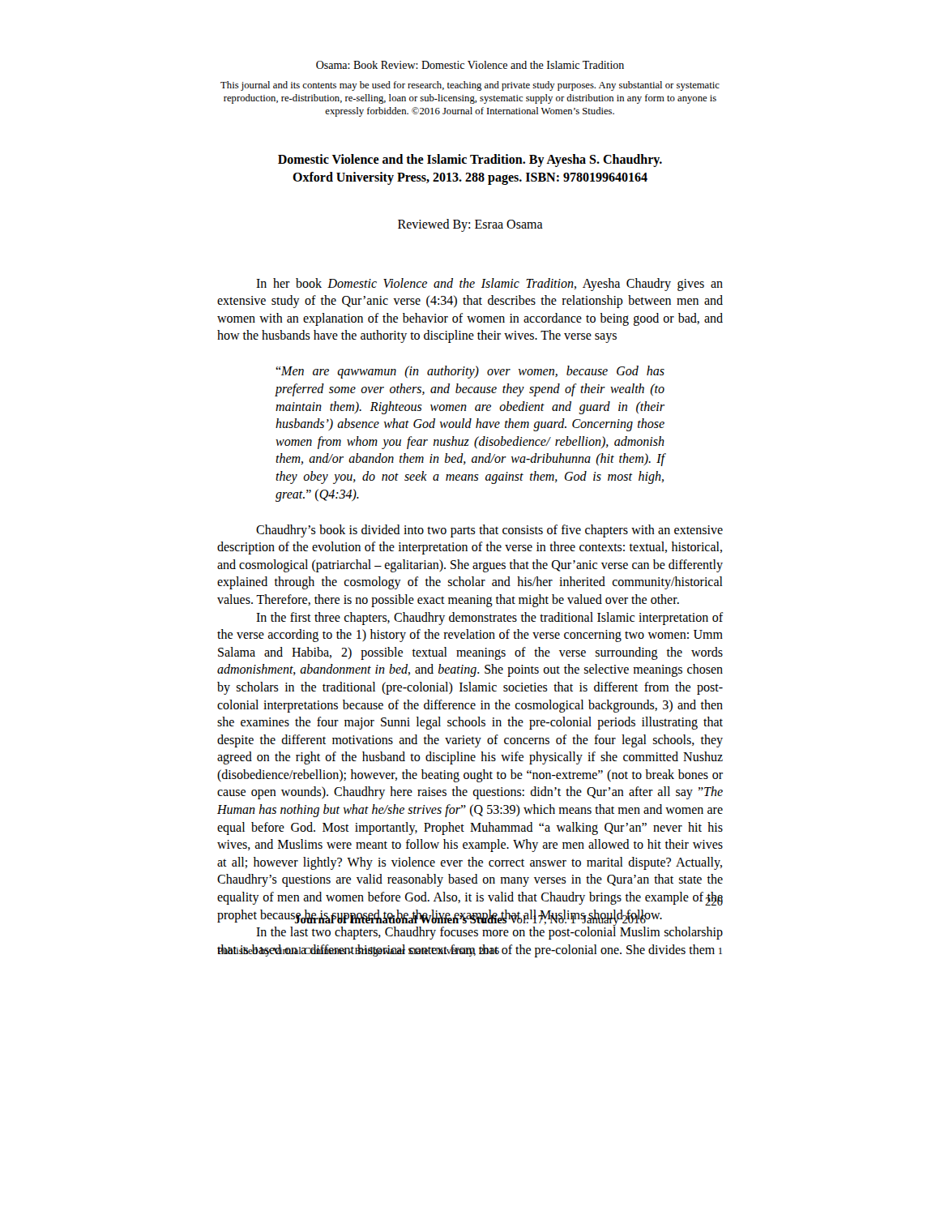Osama: Book Review: Domestic Violence and the Islamic Tradition
This journal and its contents may be used for research, teaching and private study purposes. Any substantial or systematic reproduction, re-distribution, re-selling, loan or sub-licensing, systematic supply or distribution in any form to anyone is expressly forbidden. ©2016 Journal of International Women’s Studies.
Domestic Violence and the Islamic Tradition. By Ayesha S. Chaudhry.
Oxford University Press, 2013. 288 pages. ISBN: 9780199640164
Reviewed By: Esraa Osama
In her book Domestic Violence and the Islamic Tradition, Ayesha Chaudry gives an extensive study of the Qur’anic verse (4:34) that describes the relationship between men and women with an explanation of the behavior of women in accordance to being good or bad, and how the husbands have the authority to discipline their wives. The verse says
“Men are qawwamun (in authority) over women, because God has preferred some over others, and because they spend of their wealth (to maintain them). Righteous women are obedient and guard in (their husbands’) absence what God would have them guard. Concerning those women from whom you fear nushuz (disobedience/ rebellion), admonish them, and/or abandon them in bed, and/or wa-dribuhunna (hit them). If they obey you, do not seek a means against them, God is most high, great.” (Q4:34).
Chaudhry’s book is divided into two parts that consists of five chapters with an extensive description of the evolution of the interpretation of the verse in three contexts: textual, historical, and cosmological (patriarchal – egalitarian). She argues that the Qur’anic verse can be differently explained through the cosmology of the scholar and his/her inherited community/historical values. Therefore, there is no possible exact meaning that might be valued over the other.
In the first three chapters, Chaudhry demonstrates the traditional Islamic interpretation of the verse according to the 1) history of the revelation of the verse concerning two women: Umm Salama and Habiba, 2) possible textual meanings of the verse surrounding the words admonishment, abandonment in bed, and beating. She points out the selective meanings chosen by scholars in the traditional (pre-colonial) Islamic societies that is different from the post-colonial interpretations because of the difference in the cosmological backgrounds, 3) and then she examines the four major Sunni legal schools in the pre-colonial periods illustrating that despite the different motivations and the variety of concerns of the four legal schools, they agreed on the right of the husband to discipline his wife physically if she committed Nushuz (disobedience/rebellion); however, the beating ought to be “non-extreme” (not to break bones or cause open wounds). Chaudhry here raises the questions: didn’t the Qur’an after all say ”The Human has nothing but what he/she strives for” (Q 53:39) which means that men and women are equal before God. Most importantly, Prophet Muhammad “a walking Qur’an” never hit his wives, and Muslims were meant to follow his example. Why are men allowed to hit their wives at all; however lightly? Why is violence ever the correct answer to marital dispute? Actually, Chaudhry’s questions are valid reasonably based on many verses in the Qura’an that state the equality of men and women before God. Also, it is valid that Chaudry brings the example of the prophet because he is supposed to be the live example that all Muslims should follow.
In the last two chapters, Chaudhry focuses more on the post-colonial Muslim scholarship that is based on a different historical context from that of the pre-colonial one. She divides them
220
Journal of International Women’s Studies Vol. 17, No. 1 January 2016
Published by Virtual Commons - Bridgewater State University, 2016
1